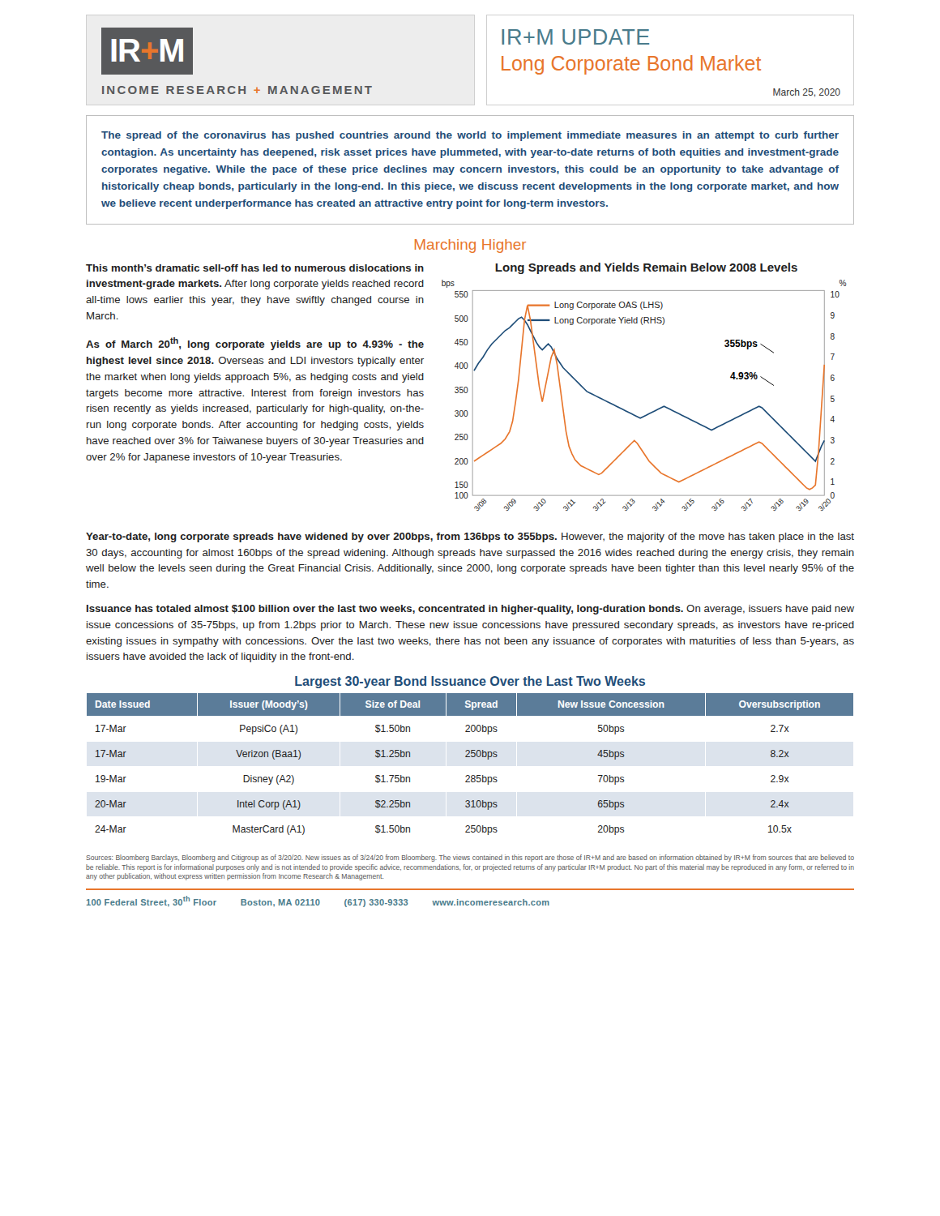IR+M
INCOME RESEARCH + MANAGEMENT
IR+M UPDATE
Long Corporate Bond Market
March 25, 2020
The spread of the coronavirus has pushed countries around the world to implement immediate measures in an attempt to curb further contagion. As uncertainty has deepened, risk asset prices have plummeted, with year-to-date returns of both equities and investment-grade corporates negative. While the pace of these price declines may concern investors, this could be an opportunity to take advantage of historically cheap bonds, particularly in the long-end. In this piece, we discuss recent developments in the long corporate market, and how we believe recent underperformance has created an attractive entry point for long-term investors.
Marching Higher
This month’s dramatic sell-off has led to numerous dislocations in investment-grade markets. After long corporate yields reached record all-time lows earlier this year, they have swiftly changed course in March.
As of March 20th, long corporate yields are up to 4.93% - the highest level since 2018. Overseas and LDI investors typically enter the market when long yields approach 5%, as hedging costs and yield targets become more attractive. Interest from foreign investors has risen recently as yields increased, particularly for high-quality, on-the-run long corporate bonds. After accounting for hedging costs, yields have reached over 3% for Taiwanese buyers of 30-year Treasuries and over 2% for Japanese investors of 10-year Treasuries.
Long Spreads and Yields Remain Below 2008 Levels
bps % 550 500 450 400 350 300 250 200 150 100 10 9 8 7 6 5 4 3 2 1 0 Long Corporate OAS (LHS) Long Corporate Yield (RHS) 355bps 4.93% 3/08 3/09 3/10 3/11 3/12 3/13 3/14 3/15 3/16 3/17 3/18 3/19 3/20
Year-to-date, long corporate spreads have widened by over 200bps, from 136bps to 355bps. However, the majority of the move has taken place in the last 30 days, accounting for almost 160bps of the spread widening. Although spreads have surpassed the 2016 wides reached during the energy crisis, they remain well below the levels seen during the Great Financial Crisis. Additionally, since 2000, long corporate spreads have been tighter than this level nearly 95% of the time.
Issuance has totaled almost $100 billion over the last two weeks, concentrated in higher-quality, long-duration bonds. On average, issuers have paid new issue concessions of 35-75bps, up from 1.2bps prior to March. These new issue concessions have pressured secondary spreads, as investors have re-priced existing issues in sympathy with concessions. Over the last two weeks, there has not been any issuance of corporates with maturities of less than 5-years, as issuers have avoided the lack of liquidity in the front-end.
Largest 30-year Bond Issuance Over the Last Two Weeks
| Date Issued | Issuer (Moody’s) | Size of Deal | Spread | New Issue Concession | Oversubscription |
| --- | --- | --- | --- | --- | --- |
| 17-Mar | PepsiCo (A1) | $1.50bn | 200bps | 50bps | 2.7x |
| 17-Mar | Verizon (Baa1) | $1.25bn | 250bps | 45bps | 8.2x |
| 19-Mar | Disney (A2) | $1.75bn | 285bps | 70bps | 2.9x |
| 20-Mar | Intel Corp (A1) | $2.25bn | 310bps | 65bps | 2.4x |
| 24-Mar | MasterCard (A1) | $1.50bn | 250bps | 20bps | 10.5x |
Sources: Bloomberg Barclays, Bloomberg and Citigroup as of 3/20/20. New issues as of 3/24/20 from Bloomberg. The views contained in this report are those of IR+M and are based on information obtained by IR+M from sources that are believed to be reliable. This report is for informational purposes only and is not intended to provide specific advice, recommendations, for, or projected returns of any particular IR+M product. No part of this material may be reproduced in any form, or referred to in any other publication, without express written permission from Income Research & Management.
100 Federal Street, 30th Floor Boston, MA 02110 (617) 330-9333 www.incomeresearch.com